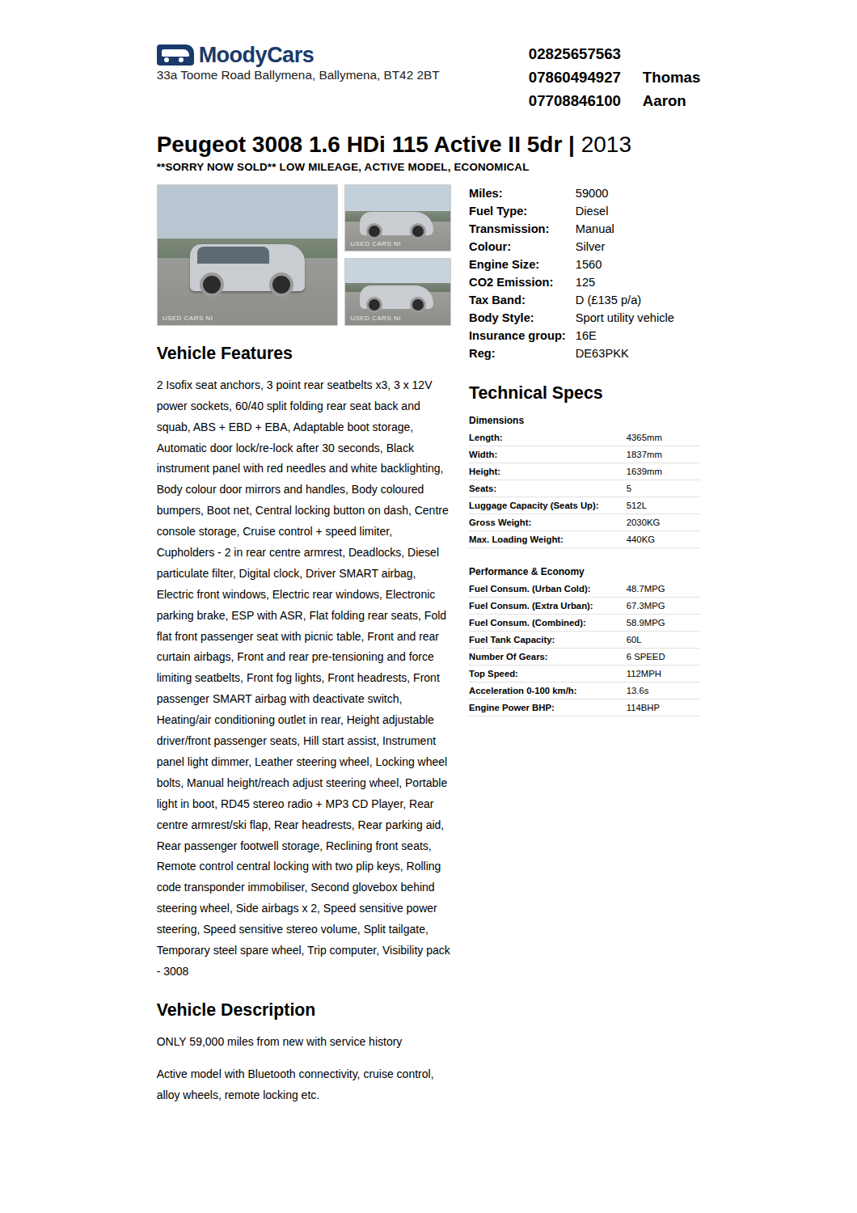Moody Cars
02825657563
07860494927 Thomas
07708846100 Aaron
33a Toome Road Ballymena, Ballymena, BT42 2BT
Peugeot 3008 1.6 HDi 115 Active II 5dr | 2013
**SORRY NOW SOLD** LOW MILEAGE, ACTIVE MODEL, ECONOMICAL
USED CARS NI
USED CARS NI
USED CARS NI
Vehicle Features
2 Isofix seat anchors, 3 point rear seatbelts x3, 3 x 12V power sockets, 60/40 split folding rear seat back and squab, ABS + EBD + EBA, Adaptable boot storage, Automatic door lock/re-lock after 30 seconds, Black instrument panel with red needles and white backlighting, Body colour door mirrors and handles, Body coloured bumpers, Boot net, Central locking button on dash, Centre console storage, Cruise control + speed limiter, Cupholders - 2 in rear centre armrest, Deadlocks, Diesel particulate filter, Digital clock, Driver SMART airbag, Electric front windows, Electric rear windows, Electronic parking brake, ESP with ASR, Flat folding rear seats, Fold flat front passenger seat with picnic table, Front and rear curtain airbags, Front and rear pre-tensioning and force limiting seatbelts, Front fog lights, Front headrests, Front passenger SMART airbag with deactivate switch, Heating/air conditioning outlet in rear, Height adjustable driver/front passenger seats, Hill start assist, Instrument panel light dimmer, Leather steering wheel, Locking wheel bolts, Manual height/reach adjust steering wheel, Portable light in boot, RD45 stereo radio + MP3 CD Player, Rear centre armrest/ski flap, Rear headrests, Rear parking aid, Rear passenger footwell storage, Reclining front seats, Remote control central locking with two plip keys, Rolling code transponder immobiliser, Second glovebox behind steering wheel, Side airbags x 2, Speed sensitive power steering, Speed sensitive stereo volume, Split tailgate, Temporary steel spare wheel, Trip computer, Visibility pack - 3008
Vehicle Description
ONLY 59,000 miles from new with service history
Active model with Bluetooth connectivity, cruise control, alloy wheels, remote locking etc.
| Miles: | 59000 |
| Fuel Type: | Diesel |
| Transmission: | Manual |
| Colour: | Silver |
| Engine Size: | 1560 |
| CO2 Emission: | 125 |
| Tax Band: | D (£135 p/a) |
| Body Style: | Sport utility vehicle |
| Insurance group: | 16E |
| Reg: | DE63PKK |
Technical Specs
Dimensions
| Length: | 4365mm |
| Width: | 1837mm |
| Height: | 1639mm |
| Seats: | 5 |
| Luggage Capacity (Seats Up): | 512L |
| Gross Weight: | 2030KG |
| Max. Loading Weight: | 440KG |
Performance & Economy
| Fuel Consum. (Urban Cold): | 48.7MPG |
| Fuel Consum. (Extra Urban): | 67.3MPG |
| Fuel Consum. (Combined): | 58.9MPG |
| Fuel Tank Capacity: | 60L |
| Number Of Gears: | 6 SPEED |
| Top Speed: | 112MPH |
| Acceleration 0-100 km/h: | 13.6s |
| Engine Power BHP: | 114BHP |